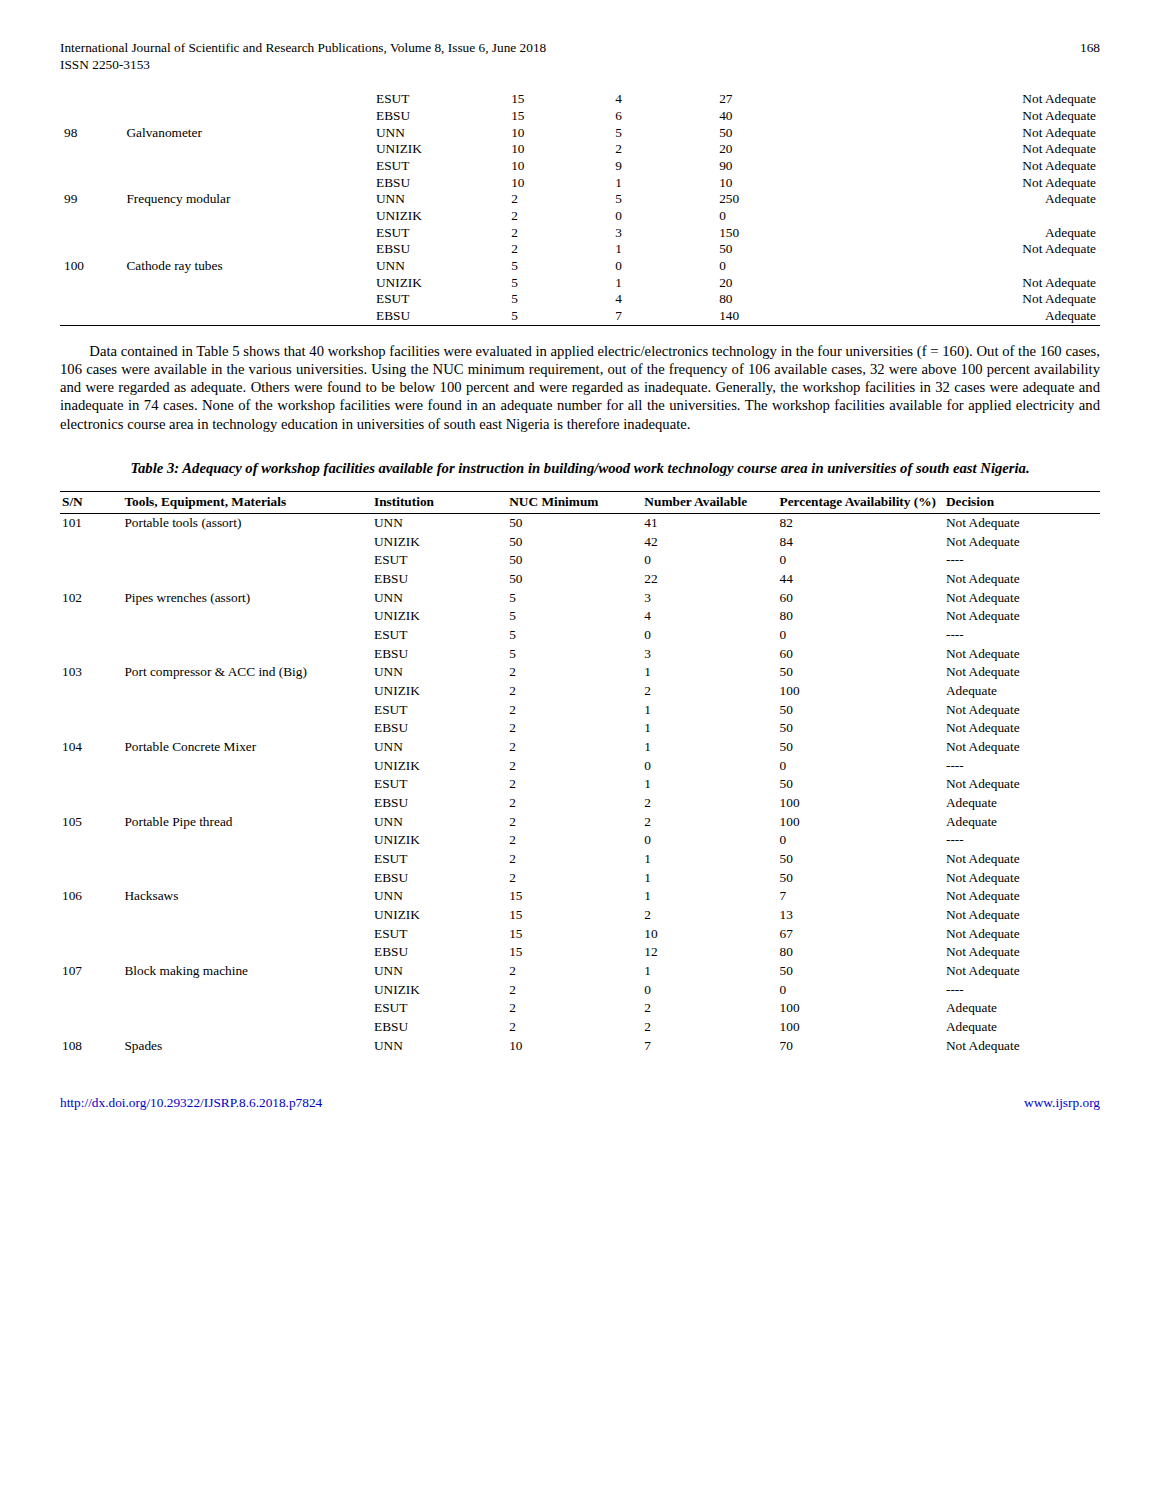International Journal of Scientific and Research Publications, Volume 8, Issue 6, June 2018
ISSN 2250-3153
168
| | | ESUT | 15 | 4 | 27 | Not Adequate |
| | | EBSU | 15 | 6 | 40 | Not Adequate |
| 98 | Galvanometer | UNN | 10 | 5 | 50 | Not Adequate |
| | | UNIZIK | 10 | 2 | 20 | Not Adequate |
| | | ESUT | 10 | 9 | 90 | Not Adequate |
| | | EBSU | 10 | 1 | 10 | Not Adequate |
| 99 | Frequency modular | UNN | 2 | 5 | 250 | Adequate |
| | | UNIZIK | 2 | 0 | 0 | |
| | | ESUT | 2 | 3 | 150 | Adequate |
| | | EBSU | 2 | 1 | 50 | Not Adequate |
| 100 | Cathode ray tubes | UNN | 5 | 0 | 0 | |
| | | UNIZIK | 5 | 1 | 20 | Not Adequate |
| | | ESUT | 5 | 4 | 80 | Not Adequate |
| | | EBSU | 5 | 7 | 140 | Adequate |
Data contained in Table 5 shows that 40 workshop facilities were evaluated in applied electric/electronics technology in the four universities (f = 160). Out of the 160 cases, 106 cases were available in the various universities. Using the NUC minimum requirement, out of the frequency of 106 available cases, 32 were above 100 percent availability and were regarded as adequate. Others were found to be below 100 percent and were regarded as inadequate. Generally, the workshop facilities in 32 cases were adequate and inadequate in 74 cases. None of the workshop facilities were found in an adequate number for all the universities. The workshop facilities available for applied electricity and electronics course area in technology education in universities of south east Nigeria is therefore inadequate.
Table 3: Adequacy of workshop facilities available for instruction in building/wood work technology course area in universities of south east Nigeria.
| S/N | Tools, Equipment, Materials | Institution | NUC Minimum | Number Available | Percentage Availability (%) | Decision |
| --- | --- | --- | --- | --- | --- | --- |
| 101 | Portable tools (assort) | UNN | 50 | 41 | 82 | Not Adequate |
| | | UNIZIK | 50 | 42 | 84 | Not Adequate |
| | | ESUT | 50 | 0 | 0 | ---- |
| | | EBSU | 50 | 22 | 44 | Not Adequate |
| 102 | Pipes wrenches (assort) | UNN | 5 | 3 | 60 | Not Adequate |
| | | UNIZIK | 5 | 4 | 80 | Not Adequate |
| | | ESUT | 5 | 0 | 0 | ---- |
| | | EBSU | 5 | 3 | 60 | Not Adequate |
| 103 | Port compressor & ACC ind (Big) | UNN | 2 | 1 | 50 | Not Adequate |
| | | UNIZIK | 2 | 2 | 100 | Adequate |
| | | ESUT | 2 | 1 | 50 | Not Adequate |
| | | EBSU | 2 | 1 | 50 | Not Adequate |
| 104 | Portable Concrete Mixer | UNN | 2 | 1 | 50 | Not Adequate |
| | | UNIZIK | 2 | 0 | 0 | ---- |
| | | ESUT | 2 | 1 | 50 | Not Adequate |
| | | EBSU | 2 | 2 | 100 | Adequate |
| 105 | Portable Pipe thread | UNN | 2 | 2 | 100 | Adequate |
| | | UNIZIK | 2 | 0 | 0 | ---- |
| | | ESUT | 2 | 1 | 50 | Not Adequate |
| | | EBSU | 2 | 1 | 50 | Not Adequate |
| 106 | Hacksaws | UNN | 15 | 1 | 7 | Not Adequate |
| | | UNIZIK | 15 | 2 | 13 | Not Adequate |
| | | ESUT | 15 | 10 | 67 | Not Adequate |
| | | EBSU | 15 | 12 | 80 | Not Adequate |
| 107 | Block making machine | UNN | 2 | 1 | 50 | Not Adequate |
| | | UNIZIK | 2 | 0 | 0 | ---- |
| | | ESUT | 2 | 2 | 100 | Adequate |
| | | EBSU | 2 | 2 | 100 | Adequate |
| 108 | Spades | UNN | 10 | 7 | 70 | Not Adequate |
http://dx.doi.org/10.29322/IJSRP.8.6.2018.p7824
www.ijsrp.org